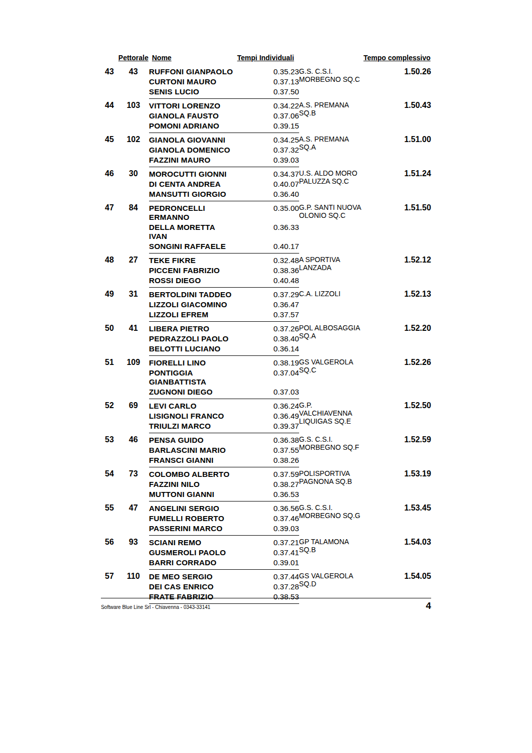| | Pettorale | Nome | Tempi Individuali | | Tempo complessivo |
| --- | --- | --- | --- | --- | --- |
| 43 | 43 | RUFFONI GIANPAOLO | 0.35.23 | G.S. C.S.I. MORBEGNO SQ.C | 1.50.26 |
| CURTONI MAURO | 0.37.13 |
| SENIS LUCIO | 0.37.50 |
| 44 | 103 | VITTORI LORENZO | 0.34.22 | A.S. PREMANA SQ.B | 1.50.43 |
| GIANOLA FAUSTO | 0.37.06 |
| POMONI ADRIANO | 0.39.15 |
| 45 | 102 | GIANOLA GIOVANNI | 0.34.25 | A.S. PREMANA SQ.A | 1.51.00 |
| GIANOLA DOMENICO | 0.37.32 |
| FAZZINI MAURO | 0.39.03 |
| 46 | 30 | MOROCUTTI GIONNI | 0.34.37 | U.S. ALDO MORO PALUZZA SQ.C | 1.51.24 |
| DI CENTA ANDREA | 0.40.07 |
| MANSUTTI GIORGIO | 0.36.40 |
| 47 | 84 | PEDRONCELLI ERMANNO | 0.35.00 | G.P. SANTI NUOVA OLONIO SQ.C | 1.51.50 |
| DELLA MORETTA IVAN | 0.36.33 |
| SONGINI RAFFAELE | 0.40.17 |
| 48 | 27 | TEKE FIKRE | 0.32.48 | A SPORTIVA LANZADA | 1.52.12 |
| PICCENI FABRIZIO | 0.38.36 |
| ROSSI DIEGO | 0.40.48 |
| 49 | 31 | BERTOLDINI TADDEO | 0.37.29 | C.A. LIZZOLI | 1.52.13 |
| LIZZOLI GIACOMINO | 0.36.47 |
| LIZZOLI EFREM | 0.37.57 |
| 50 | 41 | LIBERA PIETRO | 0.37.26 | POL ALBOSAGGIA SQ.A | 1.52.20 |
| PEDRAZZOLI PAOLO | 0.38.40 |
| BELOTTI LUCIANO | 0.36.14 |
| 51 | 109 | FIORELLI LINO | 0.38.19 | GS VALGEROLA SQ.C | 1.52.26 |
| PONTIGGIA GIANBATTISTA | 0.37.04 |
| ZUGNONI DIEGO | 0.37.03 |
| 52 | 69 | LEVI CARLO | 0.36.24 | G.P. VALCHIAVENNA LIQUIGAS SQ.E | 1.52.50 |
| LISIGNOLI FRANCO | 0.36.49 |
| TRIULZI MARCO | 0.39.37 |
| 53 | 46 | PENSA GUIDO | 0.36.38 | G.S. C.S.I. MORBEGNO SQ.F | 1.52.59 |
| BARLASCINI MARIO | 0.37.55 |
| FRANSCI GIANNI | 0.38.26 |
| 54 | 73 | COLOMBO ALBERTO | 0.37.59 | POLISPORTIVA PAGNONA SQ.B | 1.53.19 |
| FAZZINI NILO | 0.38.27 |
| MUTTONI GIANNI | 0.36.53 |
| 55 | 47 | ANGELINI SERGIO | 0.36.56 | G.S. C.S.I. MORBEGNO SQ.G | 1.53.45 |
| FUMELLI ROBERTO | 0.37.46 |
| PASSERINI MARCO | 0.39.03 |
| 56 | 93 | SCIANI REMO | 0.37.21 | GP TALAMONA SQ.B | 1.54.03 |
| GUSMEROLI PAOLO | 0.37.41 |
| BARRI CORRADO | 0.39.01 |
| 57 | 110 | DE MEO SERGIO | 0.37.44 | GS VALGEROLA SQ.D | 1.54.05 |
| DEI CAS ENRICO | 0.37.28 |
| FRATE FABRIZIO | 0.38.53 |
Software Blue Line Srl - Chiavenna - 0343-33141 4